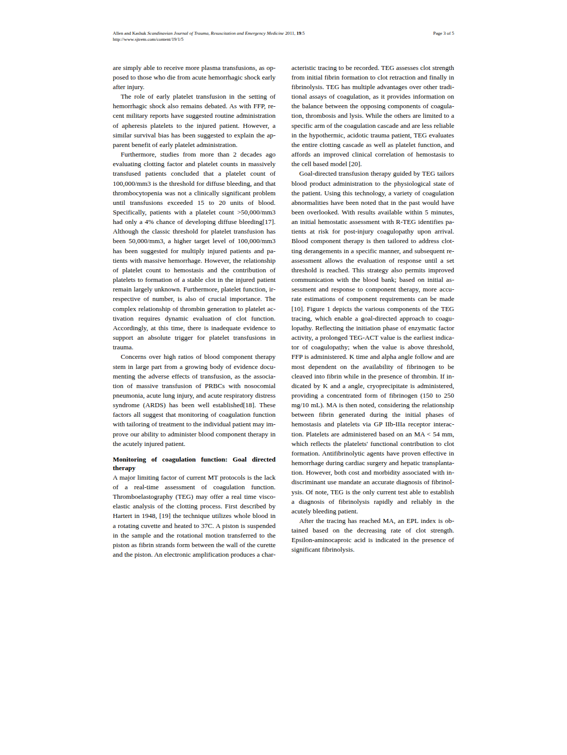Allen and Kashuk Scandinavian Journal of Trauma, Resuscitation and Emergency Medicine 2011, 19:5
http://www.sjtrem.com/content/19/1/5
Page 3 of 5
are simply able to receive more plasma transfusions, as opposed to those who die from acute hemorrhagic shock early after injury.
The role of early platelet transfusion in the setting of hemorrhagic shock also remains debated. As with FFP, recent military reports have suggested routine administration of apheresis platelets to the injured patient. However, a similar survival bias has been suggested to explain the apparent benefit of early platelet administration.
Furthermore, studies from more than 2 decades ago evaluating clotting factor and platelet counts in massively transfused patients concluded that a platelet count of 100,000/mm3 is the threshold for diffuse bleeding, and that thrombocytopenia was not a clinically significant problem until transfusions exceeded 15 to 20 units of blood. Specifically, patients with a platelet count >50,000/mm3 had only a 4% chance of developing diffuse bleeding[17]. Although the classic threshold for platelet transfusion has been 50,000/mm3, a higher target level of 100,000/mm3 has been suggested for multiply injured patients and patients with massive hemorrhage. However, the relationship of platelet count to hemostasis and the contribution of platelets to formation of a stable clot in the injured patient remain largely unknown. Furthermore, platelet function, irrespective of number, is also of crucial importance. The complex relationship of thrombin generation to platelet activation requires dynamic evaluation of clot function. Accordingly, at this time, there is inadequate evidence to support an absolute trigger for platelet transfusions in trauma.
Concerns over high ratios of blood component therapy stem in large part from a growing body of evidence documenting the adverse effects of transfusion, as the association of massive transfusion of PRBCs with nosocomial pneumonia, acute lung injury, and acute respiratory distress syndrome (ARDS) has been well established[18]. These factors all suggest that monitoring of coagulation function with tailoring of treatment to the individual patient may improve our ability to administer blood component therapy in the acutely injured patient.
Monitoring of coagulation function: Goal directed therapy
A major limiting factor of current MT protocols is the lack of a real-time assessment of coagulation function. Thromboelastography (TEG) may offer a real time visco-elastic analysis of the clotting process. First described by Hartert in 1948, [19] the technique utilizes whole blood in a rotating cuvette and heated to 37C. A piston is suspended in the sample and the rotational motion transferred to the piston as fibrin strands form between the wall of the curette and the piston. An electronic amplification produces a characteristic tracing to be recorded. TEG assesses clot strength from initial fibrin formation to clot retraction and finally in fibrinolysis. TEG has multiple advantages over other traditional assays of coagulation, as it provides information on the balance between the opposing components of coagulation, thrombosis and lysis. While the others are limited to a specific arm of the coagulation cascade and are less reliable in the hypothermic, acidotic trauma patient, TEG evaluates the entire clotting cascade as well as platelet function, and affords an improved clinical correlation of hemostasis to the cell based model [20].
Goal-directed transfusion therapy guided by TEG tailors blood product administration to the physiological state of the patient. Using this technology, a variety of coagulation abnormalities have been noted that in the past would have been overlooked. With results available within 5 minutes, an initial hemostatic assessment with R-TEG identifies patients at risk for post-injury coagulopathy upon arrival. Blood component therapy is then tailored to address clotting derangements in a specific manner, and subsequent reassessment allows the evaluation of response until a set threshold is reached. This strategy also permits improved communication with the blood bank; based on initial assessment and response to component therapy, more accurate estimations of component requirements can be made [10]. Figure 1 depicts the various components of the TEG tracing, which enable a goal-directed approach to coagulopathy. Reflecting the initiation phase of enzymatic factor activity, a prolonged TEG-ACT value is the earliest indicator of coagulopathy; when the value is above threshold, FFP is administered. K time and alpha angle follow and are most dependent on the availability of fibrinogen to be cleaved into fibrin while in the presence of thrombin. If indicated by K and a angle, cryoprecipitate is administered, providing a concentrated form of fibrinogen (150 to 250 mg/10 mL). MA is then noted, considering the relationship between fibrin generated during the initial phases of hemostasis and platelets via GP IIb-IIIa receptor interaction. Platelets are administered based on an MA < 54 mm, which reflects the platelets' functional contribution to clot formation. Antifibrinolytic agents have proven effective in hemorrhage during cardiac surgery and hepatic transplantation. However, both cost and morbidity associated with indiscriminant use mandate an accurate diagnosis of fibrinolysis. Of note, TEG is the only current test able to establish a diagnosis of fibrinolysis rapidly and reliably in the acutely bleeding patient.
After the tracing has reached MA, an EPL index is obtained based on the decreasing rate of clot strength. Epsilon-aminocaproic acid is indicated in the presence of significant fibrinolysis.